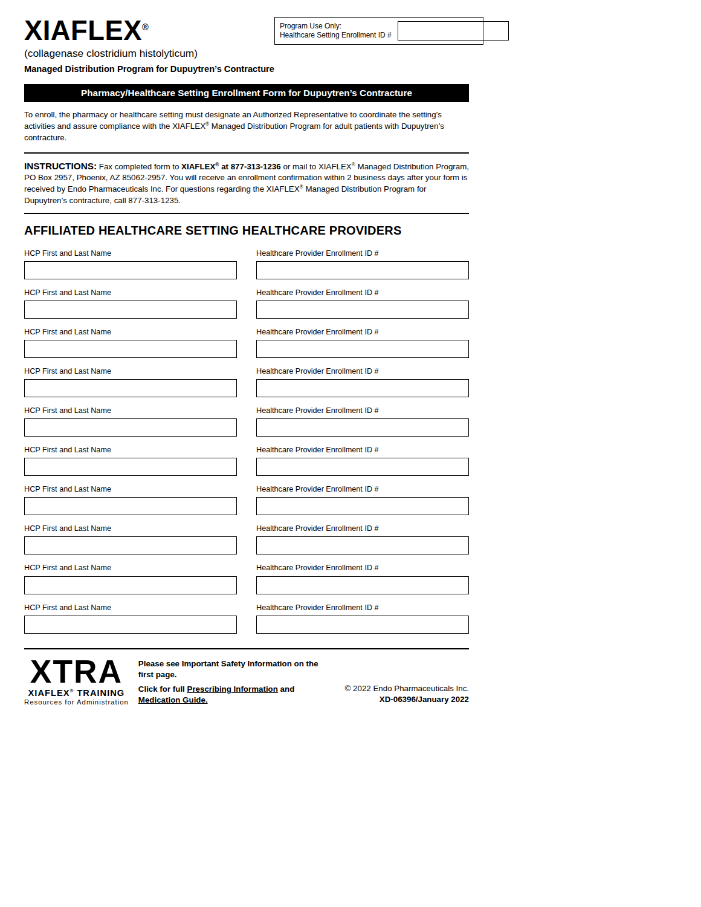XIAFLEX®
(collagenase clostridium histolyticum)
Managed Distribution Program for Dupuytren’s Contracture
Program Use Only:
Healthcare Setting Enrollment ID #
Pharmacy/Healthcare Setting Enrollment Form for Dupuytren’s Contracture
To enroll, the pharmacy or healthcare setting must designate an Authorized Representative to coordinate the setting’s activities and assure compliance with the XIAFLEX® Managed Distribution Program for adult patients with Dupuytren’s contracture.
INSTRUCTIONS: Fax completed form to XIAFLEX® at 877-313-1236 or mail to XIAFLEX® Managed Distribution Program, PO Box 2957, Phoenix, AZ 85062-2957. You will receive an enrollment confirmation within 2 business days after your form is received by Endo Pharmaceuticals Inc. For questions regarding the XIAFLEX® Managed Distribution Program for Dupuytren’s contracture, call 877-313-1235.
AFFILIATED HEALTHCARE SETTING HEALTHCARE PROVIDERS
| HCP First and Last Name | Healthcare Provider Enrollment ID # |
| HCP First and Last Name | Healthcare Provider Enrollment ID # |
| HCP First and Last Name | Healthcare Provider Enrollment ID # |
| HCP First and Last Name | Healthcare Provider Enrollment ID # |
| HCP First and Last Name | Healthcare Provider Enrollment ID # |
| HCP First and Last Name | Healthcare Provider Enrollment ID # |
| HCP First and Last Name | Healthcare Provider Enrollment ID # |
| HCP First and Last Name | Healthcare Provider Enrollment ID # |
| HCP First and Last Name | Healthcare Provider Enrollment ID # |
| HCP First and Last Name | Healthcare Provider Enrollment ID # |
XTRA
XIAFLEX® TRAINING
Resources for Administration
Please see Important Safety Information on the first page.
Click for full Prescribing Information and Medication Guide.
© 2022 Endo Pharmaceuticals Inc.
XD-06396/January 2022